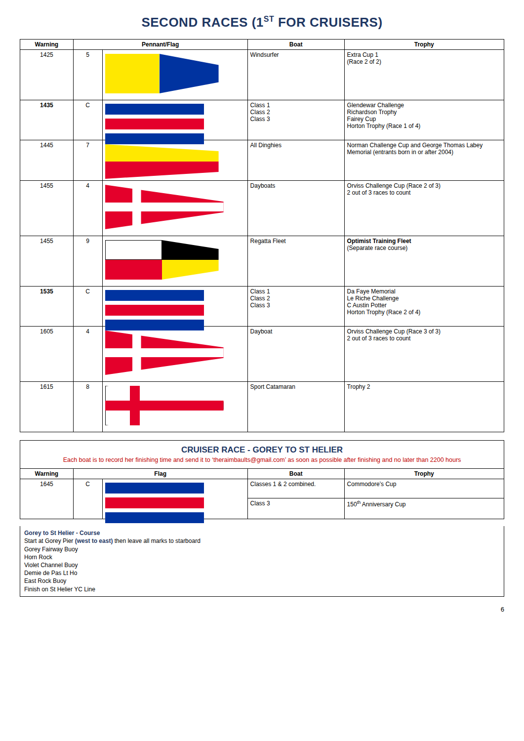SECOND RACES (1ST FOR CRUISERS)
| Warning | Pennant/Flag | Boat | Trophy |
| --- | --- | --- | --- |
| 1425 | 5 | | Windsurfer | Extra Cup 1 (Race 2 of 2) |
| 1435 | C | | Class 1 Class 2 Class 3 | Glendewar Challenge Richardson Trophy Fairey Cup Horton Trophy (Race 1 of 4) |
| 1445 | 7 | | All Dinghies | Norman Challenge Cup and George Thomas Labey Memorial (entrants born in or after 2004) |
| 1455 | 4 | | Dayboats | Orviss Challenge Cup (Race 2 of 3) 2 out of 3 races to count |
| 1455 | 9 | | Regatta Fleet | Optimist Training Fleet (Separate race course) |
| 1535 | C | | Class 1 Class 2 Class 3 | Da Faye Memorial Le Riche Challenge C Austin Potter Horton Trophy (Race 2 of 4) |
| 1605 | 4 | | Dayboat | Orviss Challenge Cup (Race 3 of 3) 2 out of 3 races to count |
| 1615 | 8 | | Sport Catamaran | Trophy 2 |
| CRUISER RACE - GOREY TO ST HELIER Each boat is to record her finishing time and send it to ‘theraimbaults@gmail.com’ as soon as possible after finishing and no later than 2200 hours |
| Warning | Flag | Boat | Trophy |
| 1645 | C | | Classes 1 & 2 combined. | Commodore’s Cup |
| Class 3 | 150 th Anniversary Cup |
Gorey to St Helier - Course
Start at Gorey Pier (west to east) then leave all marks to starboard
Gorey Fairway Buoy
Horn Rock
Violet Channel Buoy
Demie de Pas Lt Ho
East Rock Buoy
Finish on St Helier YC Line
6